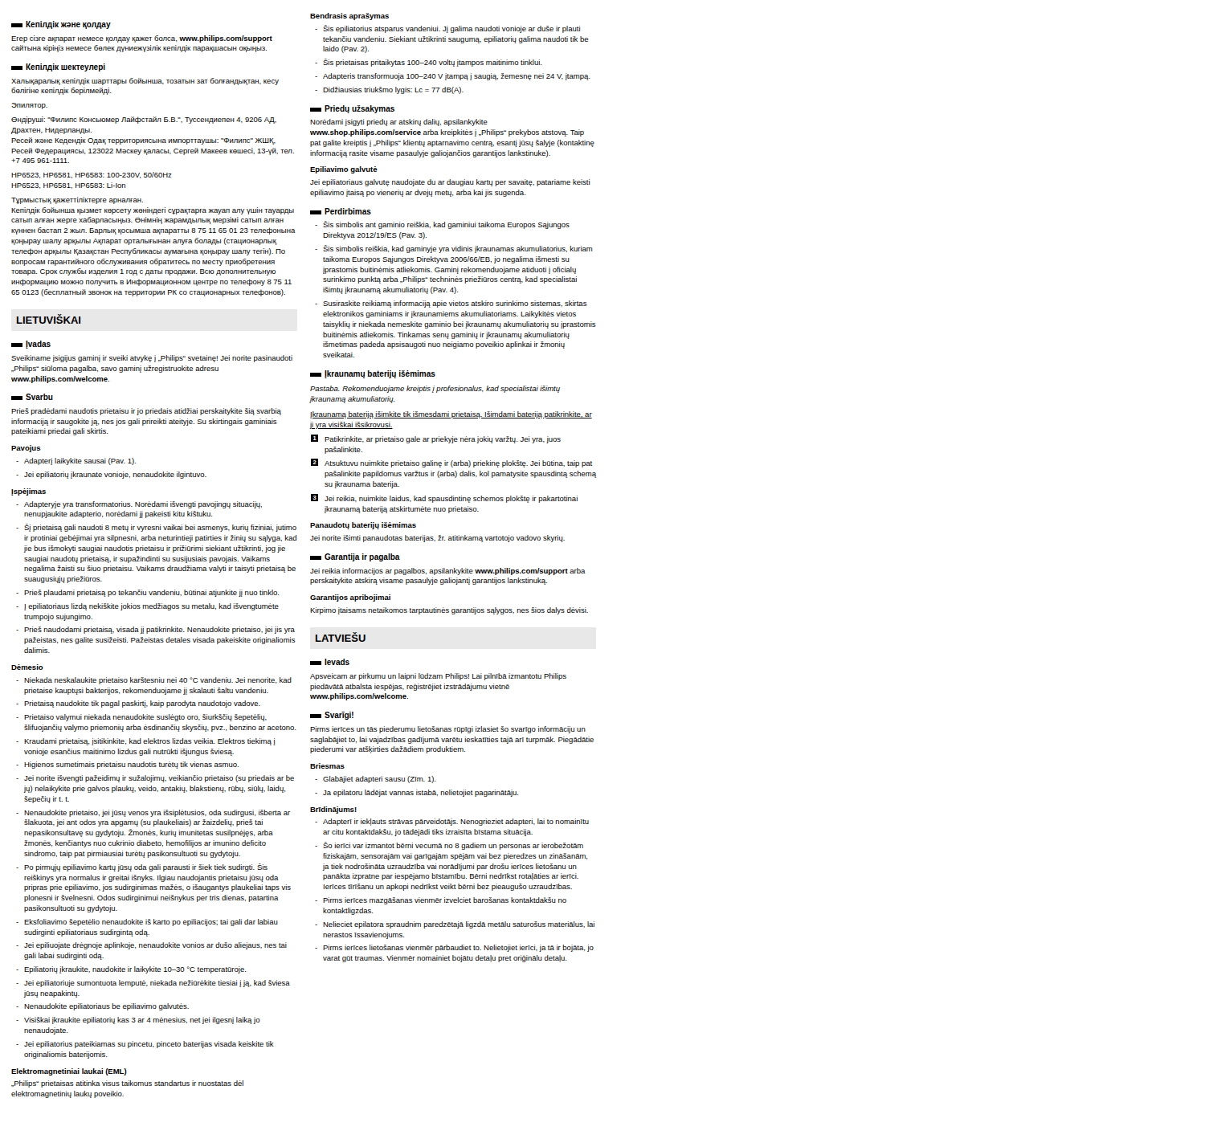Кепілдік және қолдау
Егер сізге ақпарат немесе қолдау қажет болса, www.philips.com/support сайтына кіріңіз немесе бөлек дүниежүзілік кепілдік парақшасын оқыңыз.
Кепілдік шектеулері
Халықаралық кепілдік шарттары бойынша, тозатын зат болғандықтан, кесу бөлігіне кепілдік берілмейді.
Эпилятор.
Өндіруші: "Филипс Консьюмер Лайфстайл Б.В.", Туссендиепен 4, 9206 АД, Драхтен, Нидерланды.
Ресей және Кедендік Одақ территориясына импорттаушы: "Филипс" ЖШҚ, Ресей Федерациясы, 123022 Мәскеу қаласы, Сергей Макеев көшесі, 13-үй, тел. +7 495 961-1111.
HP6523, HP6581, HP6583: 100-230V, 50/60Hz
HP6523, HP6581, HP6583: Li-Ion
Тұрмыстық қажеттіліктерге арналған.
Кепілдік бойынша қызмет көрсету жөніндегі сұрақтарға жауап алу үшін тауарды сатып алған жерге хабарласыңыз. Өнімнің жарамдылық мерзімі сатып алған күннен бастап 2 жыл. Барлық қосымша ақпаратты 8 75 11 65 01 23 телефонына қоңырау шалу арқылы Ақпарат орталығынан алуға болады (стационарлық телефон арқылы Қазақстан Республикасы аумағына қоңырау шалу тегін). По вопросам гарантийного обслуживания обратитесь по месту приобретения товара. Срок службы изделия 1 год с даты продажи. Всю дополнительную информацию можно получить в Информационном центре по телефону 8 75 11 65 0123 (бесплатный звонок на территории РК со стационарных телефонов).
LIETUVIŠKAI
Įvadas
Sveikiname įsigijus gaminį ir sveiki atvykę į „Philips“ svetainę! Jei norite pasinaudoti „Philips“ siūloma pagalba, savo gaminį užregistruokite adresu www.philips.com/welcome.
Svarbu
Prieš pradėdami naudotis prietaisu ir jo priedais atidžiai perskaitykite šią svarbią informaciją ir saugokite ją, nes jos gali prireikti ateityje. Su skirtingais gaminiais pateikiami priedai gali skirtis.
Pavojus
Adapterį laikykite sausai (Pav. 1).
Jei epiliatorių įkraunate vonioje, nenaudokite ilgintuvo.
Įspėjimas
Adapteryje yra transformatorius. Norėdami išvengti pavojingų situacijų, nenupjaukite adapterio, norėdami jį pakeisti kitu kištuku.
Šį prietaisą gali naudoti 8 metų ir vyresni vaikai bei asmenys, kurių fiziniai, jutimo ir protiniai gebėjimai yra silpnesni, arba neturintieji patirties ir žinių su sąlyga, kad jie bus išmokyti saugiai naudotis prietaisu ir prižiūrimi siekiant užtikrinti, jog jie saugiai naudotų prietaisą, ir supažindinti su susijusiais pavojais. Vaikams negalima žaisti su šiuo prietaisu. Vaikams draudžiama valyti ir taisyti prietaisą be suaugusiųjų priežiūros.
Prieš plaudami prietaisą po tekančiu vandeniu, būtinai atjunkite jį nuo tinklo.
Į epiliatoriaus lizdą nekiškite jokios medžiagos su metalu, kad išvengtumėte trumpojo sujungimo.
Prieš naudodami prietaisą, visada jį patikrinkite. Nenaudokite prietaiso, jei jis yra pažeistas, nes galite susižeisti. Pažeistas detales visada pakeiskite originaliomis dalimis.
Dėmesio
Niekada neskalaukite prietaiso karštesniu nei 40 °C vandeniu. Jei nenorite, kad prietaise kauptųsi bakterijos, rekomenduojame jį skalauti šaltu vandeniu.
Prietaisą naudokite tik pagal paskirtį, kaip parodyta naudotojo vadove.
Prietaiso valymui niekada nenaudokite suslėgto oro, šiurkščių šepetėlių, šlifuojančių valymo priemonių arba ėsdinančių skysčių, pvz., benzino ar acetono.
Kraudami prietaisą, įsitikinkite, kad elektros lizdas veikia. Elektros tiekimą į vonioje esančius maitinimo lizdus gali nutrūkti išjungus šviesą.
Higienos sumetimais prietaisu naudotis turėtų tik vienas asmuo.
Jei norite išvengti pažeidimų ir sužalojimų, veikiančio prietaiso (su priedais ar be jų) nelaikykite prie galvos plaukų, veido, antakių, blakstienų, rūbų, siūlų, laidų, šepečių ir t. t.
Nenaudokite prietaiso, jei jūsų venos yra išsiplėtusios, oda sudirgusi, išberta ar šlakuota, jei ant odos yra apgamų (su plaukeliais) ar žaizdelių, prieš tai nepasikonsultavę su gydytoju. Žmonės, kurių imunitetas susilpnėjęs, arba žmonės, kenčiantys nuo cukrinio diabeto, hemofilijos ar imunino deficito sindromo, taip pat pirmiausiai turėtų pasikonsultuoti su gydytoju.
Po pirmųjų epiliavimo kartų jūsų oda gali parausti ir šiek tiek sudirgti. Šis reiškinys yra normalus ir greitai išnyks. Ilgiau naudojantis prietaisu jūsų oda pripras prie epiliavimo, jos sudirginimas mažės, o išaugantys plaukeliai taps vis plonesni ir švelnesni. Odos sudirginimui neišnykus per tris dienas, patartina pasikonsultuoti su gydytoju.
Eksfoliavimo šepetėlio nenaudokite iš karto po epiliacijos; tai gali dar labiau sudirginti epiliatoriaus sudirgintą odą.
Jei epiliuojate drėgnoje aplinkoje, nenaudokite vonios ar dušo aliejaus, nes tai gali labai sudirginti odą.
Epiliatorių įkraukite, naudokite ir laikykite 10–30 °C temperatūroje.
Jei epiliatoriuje sumontuota lemputė, niekada nežiūrėkite tiesiai į ją, kad šviesa jūsų neapakintų.
Nenaudokite epiliatoriaus be epiliavimo galvutės.
Visiškai įkraukite epiliatorių kas 3 ar 4 mėnesius, net jei ilgesnį laiką jo nenaudojate.
Jei epiliatorius pateikiamas su pincetu, pinceto baterijas visada keiskite tik originaliomis baterijomis.
Elektromagnetiniai laukai (EML)
„Philips“ prietaisas atitinka visus taikomus standartus ir nuostatas dėl elektromagnetinių laukų poveikio.
Bendrasis aprašymas
Šis epiliatorius atsparus vandeniui. Jį galima naudoti vonioje ar duše ir plauti tekančiu vandeniu. Siekiant užtikrinti saugumą, epiliatorių galima naudoti tik be laido (Pav. 2).
Šis prietaisas pritaikytas 100–240 voltų įtampos maitinimo tinklui.
Adapteris transformuoja 100–240 V įtampą į saugią, žemesnę nei 24 V, įtampą.
Didžiausias triukšmo lygis: Lc = 77 dB(A).
Priedų užsakymas
Norėdami įsigyti priedų ar atskirų dalių, apsilankykite www.shop.philips.com/service arba kreipkitės į „Philips“ prekybos atstovą. Taip pat galite kreiptis į „Philips“ klientų aptarnavimo centrą, esantį jūsų šalyje (kontaktinę informaciją rasite visame pasaulyje galiojančios garantijos lankstinuke).
Epiliavimo galvutė
Jei epiliatoriaus galvutę naudojate du ar daugiau kartų per savaitę, patariame keisti epiliavimo įtaisą po vienerių ar dvejų metų, arba kai jis sugenda.
Perdirbimas
Šis simbolis ant gaminio reiškia, kad gaminiui taikoma Europos Sąjungos Direktyva 2012/19/ES (Pav. 3).
Šis simbolis reiškia, kad gaminyje yra vidinis įkraunamas akumuliatorius, kuriam taikoma Europos Sąjungos Direktyva 2006/66/EB, jo negalima išmesti su įprastomis buitinėmis atliekomis. Gaminį rekomenduojame atiduoti į oficialų surinkimo punktą arba „Philips“ techninės priežiūros centrą, kad specialistai išimtų įkraunamą akumuliatorių (Pav. 4).
Susiraskite reikiamą informaciją apie vietos atskiro surinkimo sistemas, skirtas elektronikos gaminiams ir įkraunamiems akumuliatoriams. Laikykitės vietos taisyklių ir niekada nemeskite gaminio bei įkraunamų akumuliatorių su įprastomis buitinėmis atliekomis. Tinkamas senų gaminių ir įkraunamų akumuliatorių išmetimas padeda apsisaugoti nuo neigiamo poveikio aplinkai ir žmonių sveikatai.
Įkraunamų baterijų išėmimas
Pastaba. Rekomenduojame kreiptis į profesionalus, kad specialistai išimtų įkraunamą akumuliatorių.
Įkraunamą bateriją išimkite tik išmesdami prietaisą. Išimdami bateriją patikrinkite, ar ji yra visiškai išsikrovusi.
Patikrinkite, ar prietaiso gale ar priekyje nėra jokių varžtų. Jei yra, juos pašalinkite.
Atsuktuvu nuimkite prietaiso galinę ir (arba) priekinę plokštę. Jei būtina, taip pat pašalinkite papildomus varžtus ir (arba) dalis, kol pamatysite spausdintą schemą su įkraunama baterija.
Jei reikia, nuimkite laidus, kad spausdintinę schemos plokštę ir pakartotinai įkraunamą bateriją atskirtumėte nuo prietaiso.
Panaudotų baterijų išėmimas
Jei norite išimti panaudotas baterijas, žr. atitinkamą vartotojo vadovo skyrių.
Garantija ir pagalba
Jei reikia informacijos ar pagalbos, apsilankykite www.philips.com/support arba perskaitykite atskirą visame pasaulyje galiojantį garantijos lankstinuką.
Garantijos apribojimai
Kirpimo įtaisams netaikomos tarptautinės garantijos sąlygos, nes šios dalys dėvisi.
LATVIEŠU
Ievads
Apsveicam ar pirkumu un laipni lūdzam Philips! Lai pilnībā izmantotu Philips piedāvātā atbalsta iespējas, reģistrējiet izstrādājumu vietnē www.philips.com/welcome.
Svarīgi!
Pirms ierīces un tās piederumu lietošanas rūpīgi izlasiet šo svarīgo informāciju un saglabājiet to, lai vajadzības gadījumā varētu ieskatīties tajā arī turpmāk. Piegādātie piederumi var atšķirties dažādiem produktiem.
Briesmas
Glabājiet adapteri sausu (Zīm. 1).
Ja epilatoru lādējat vannas istabā, nelietojiet pagarinātāju.
Brīdinājums!
Adapterī ir iekļauts strāvas pārveidotājs. Nenogrieziet adapteri, lai to nomainītu ar citu kontaktdakšu, jo tādējādi tiks izraisīta bīstama situācija.
Šo ierīci var izmantot bērni vecumā no 8 gadiem un personas ar ierobežotām fiziskajām, sensorajām vai garīgajām spējām vai bez pieredzes un zināšanām, ja tiek nodrošināta uzraudzība vai norādījumi par drošu ierīces lietošanu un panākta izpratne par iespējamo bīstamību. Bērni nedrīkst rotaļāties ar ierīci. Ierīces tīrīšanu un apkopi nedrīkst veikt bērni bez pieaugušo uzraudzības.
Pirms ierīces mazgāšanas vienmēr izvelciet barošanas kontaktdakšu no kontaktligzdas.
Nelieciet epilatora spraudnim paredzētajā ligzdā metālu saturošus materiālus, lai nerastos īssavienojums.
Pirms ierīces lietošanas vienmēr pārbaudiet to. Nelietojiet ierīci, ja tā ir bojāta, jo varat gūt traumas. Vienmēr nomainiet bojātu detaļu pret oriģinālu detaļu.